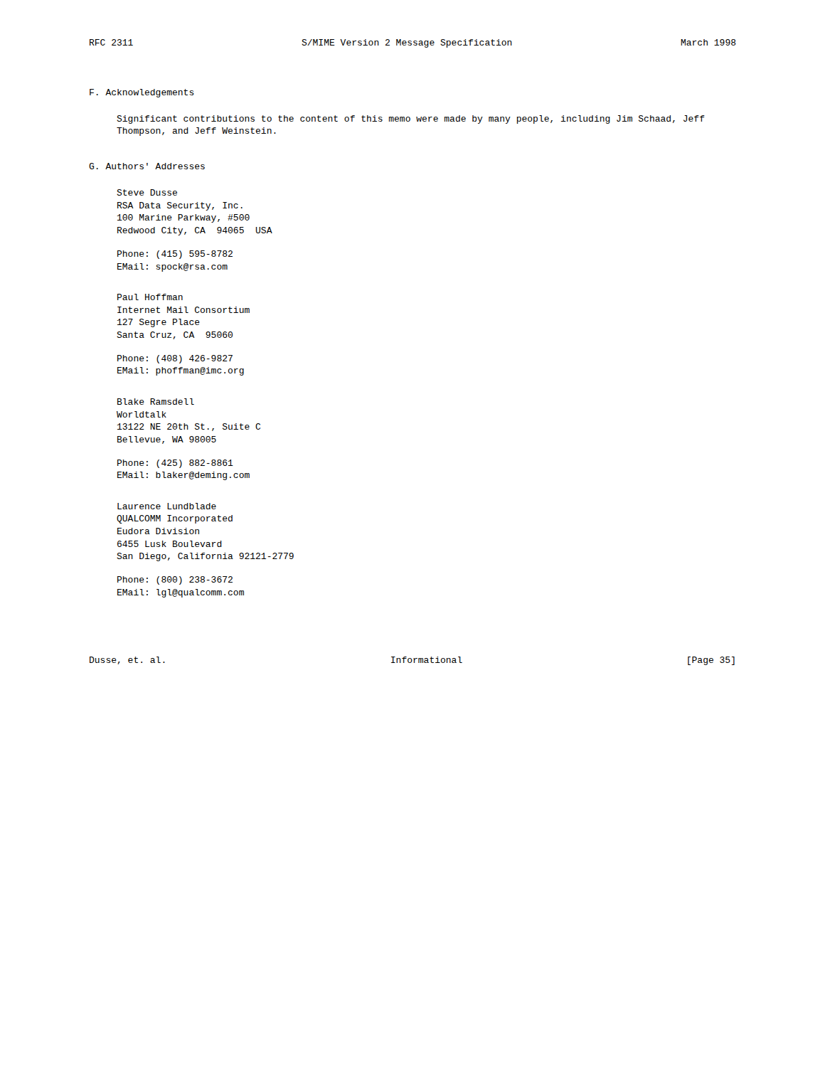RFC 2311 S/MIME Version 2 Message Specification March 1998
F. Acknowledgements
Significant contributions to the content of this memo were made by many people, including Jim Schaad, Jeff Thompson, and Jeff Weinstein.
G. Authors' Addresses
Steve Dusse
RSA Data Security, Inc.
100 Marine Parkway, #500
Redwood City, CA  94065  USA
Phone: (415) 595-8782
EMail: spock@rsa.com
Paul Hoffman
Internet Mail Consortium
127 Segre Place
Santa Cruz, CA  95060
Phone: (408) 426-9827
EMail: phoffman@imc.org
Blake Ramsdell
Worldtalk
13122 NE 20th St., Suite C
Bellevue, WA 98005
Phone: (425) 882-8861
EMail: blaker@deming.com
Laurence Lundblade
QUALCOMM Incorporated
Eudora Division
6455 Lusk Boulevard
San Diego, California 92121-2779
Phone: (800) 238-3672
EMail: lgl@qualcomm.com
Dusse, et. al. Informational [Page 35]